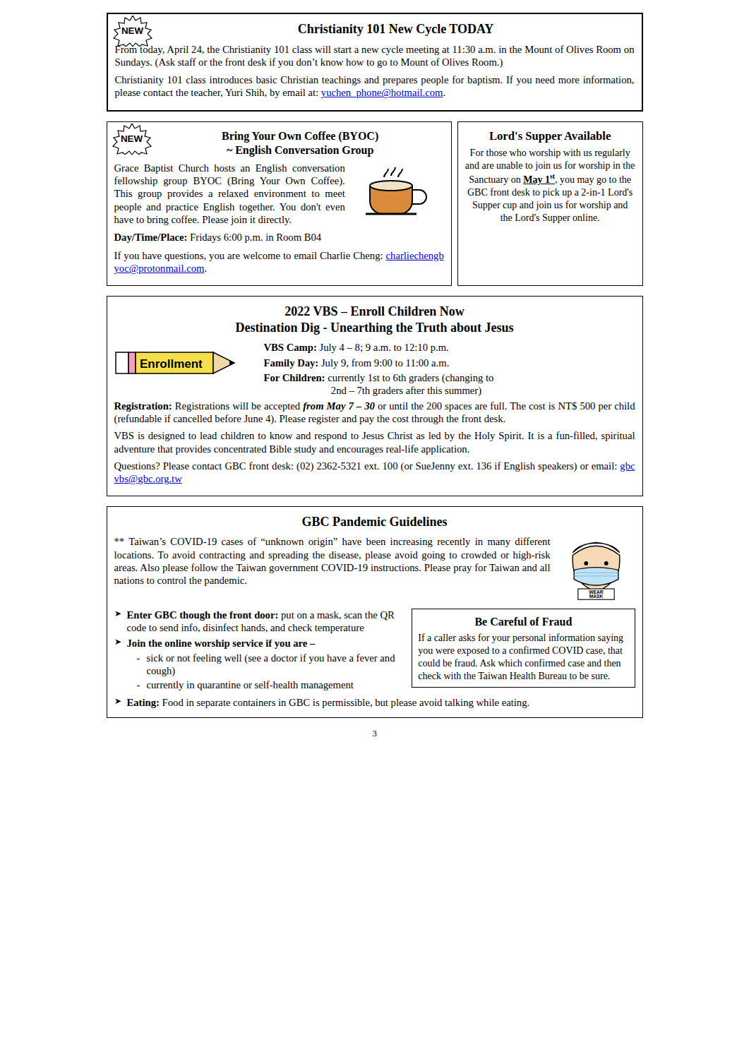Christianity 101 New Cycle TODAY
From today, April 24, the Christianity 101 class will start a new cycle meeting at 11:30 a.m. in the Mount of Olives Room on Sundays. (Ask staff or the front desk if you don’t know how to go to Mount of Olives Room.)
Christianity 101 class introduces basic Christian teachings and prepares people for baptism. If you need more information, please contact the teacher, Yuri Shih, by email at: yuchen_phone@hotmail.com.
Bring Your Own Coffee (BYOC)
~ English Conversation Group
Grace Baptist Church hosts an English conversation fellowship group BYOC (Bring Your Own Coffee). This group provides a relaxed environment to meet people and practice English together. You don't even have to bring coffee. Please join it directly.
Day/Time/Place: Fridays 6:00 p.m. in Room B04
If you have questions, you are welcome to email Charlie Cheng: charliechengbyoc@protonmail.com.
Lord's Supper Available
For those who worship with us regularly and are unable to join us for worship in the Sanctuary on May 1st, you may go to the GBC front desk to pick up a 2-in-1 Lord's Supper cup and join us for worship and the Lord's Supper online.
2022 VBS – Enroll Children Now
Destination Dig - Unearthing the Truth about Jesus
Enrollment
VBS Camp: July 4 – 8; 9 a.m. to 12:10 p.m.
Family Day: July 9, from 9:00 to 11:00 a.m.
For Children: currently 1st to 6th graders (changing to
2nd – 7th graders after this summer)
Registration: Registrations will be accepted from May 7 – 30 or until the 200 spaces are full. The cost is NT$ 500 per child (refundable if cancelled before June 4). Please register and pay the cost through the front desk.
VBS is designed to lead children to know and respond to Jesus Christ as led by the Holy Spirit. It is a fun-filled, spiritual adventure that provides concentrated Bible study and encourages real-life application.
Questions? Please contact GBC front desk: (02) 2362-5321 ext. 100 (or SueJenny ext. 136 if English speakers) or email: gbcvbs@gbc.org.tw
GBC Pandemic Guidelines
** Taiwan’s COVID-19 cases of “unknown origin” have been increasing recently in many different locations. To avoid contracting and spreading the disease, please avoid going to crowded or high-risk areas. Also please follow the Taiwan government COVID-19 instructions. Please pray for Taiwan and all nations to control the pandemic.
WEAR MASK
Enter GBC though the front door: put on a mask, scan the QR code to send info, disinfect hands, and check temperature
Join the online worship service if you are –
sick or not feeling well (see a doctor if you have a fever and cough)
currently in quarantine or self-health management
Be Careful of Fraud
If a caller asks for your personal information saying you were exposed to a confirmed COVID case, that could be fraud. Ask which confirmed case and then check with the Taiwan Health Bureau to be sure.
Eating: Food in separate containers in GBC is permissible, but please avoid talking while eating.
3